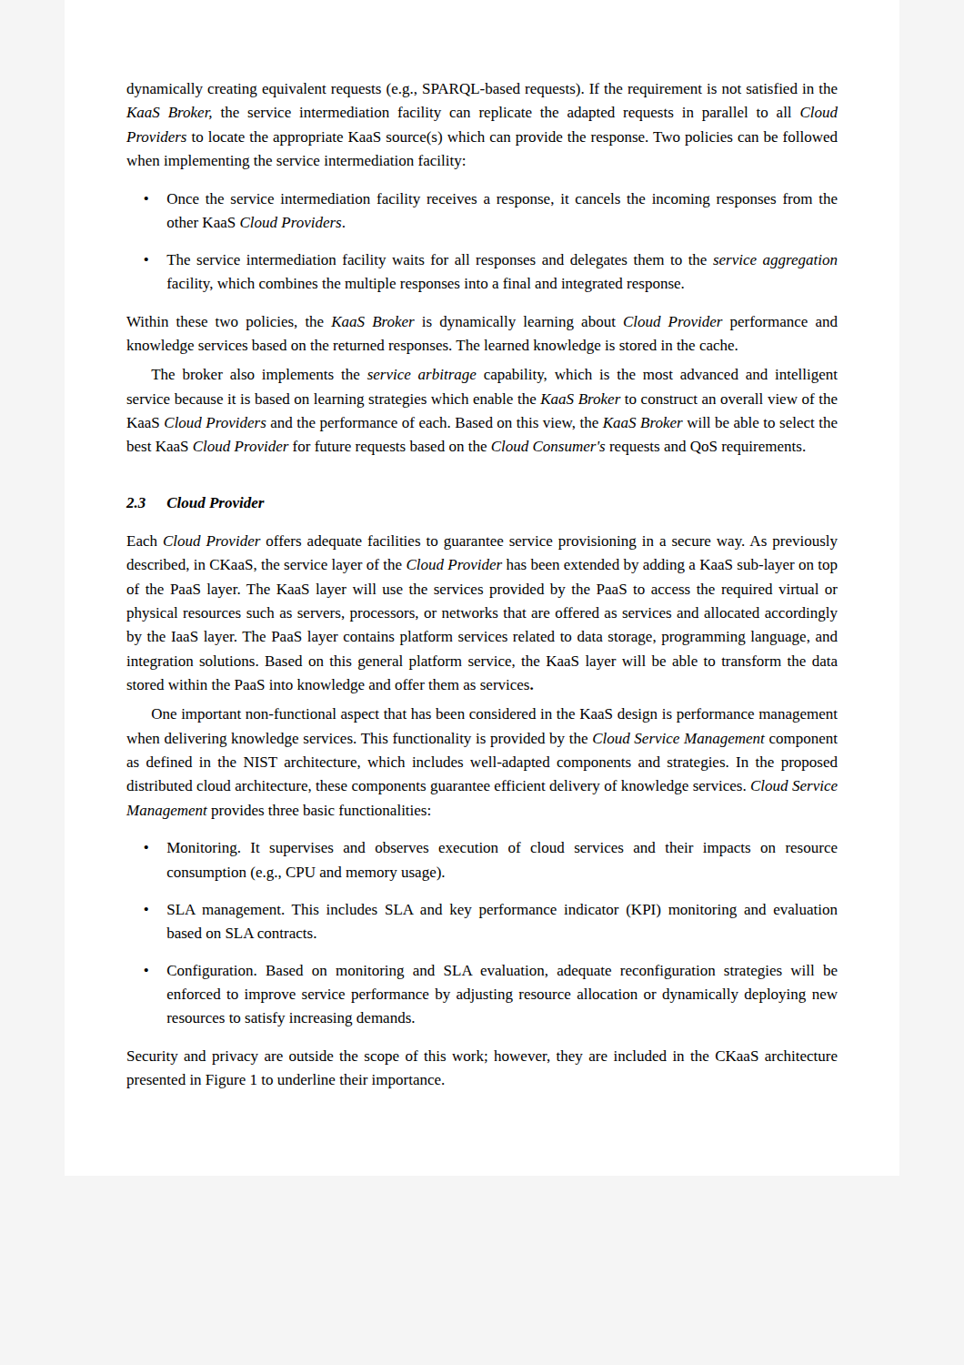dynamically creating equivalent requests (e.g., SPARQL-based requests). If the requirement is not satisfied in the KaaS Broker, the service intermediation facility can replicate the adapted requests in parallel to all Cloud Providers to locate the appropriate KaaS source(s) which can provide the response. Two policies can be followed when implementing the service intermediation facility:
Once the service intermediation facility receives a response, it cancels the incoming responses from the other KaaS Cloud Providers.
The service intermediation facility waits for all responses and delegates them to the service aggregation facility, which combines the multiple responses into a final and integrated response.
Within these two policies, the KaaS Broker is dynamically learning about Cloud Provider performance and knowledge services based on the returned responses. The learned knowledge is stored in the cache.
The broker also implements the service arbitrage capability, which is the most advanced and intelligent service because it is based on learning strategies which enable the KaaS Broker to construct an overall view of the KaaS Cloud Providers and the performance of each. Based on this view, the KaaS Broker will be able to select the best KaaS Cloud Provider for future requests based on the Cloud Consumer's requests and QoS requirements.
2.3 Cloud Provider
Each Cloud Provider offers adequate facilities to guarantee service provisioning in a secure way. As previously described, in CKaaS, the service layer of the Cloud Provider has been extended by adding a KaaS sub-layer on top of the PaaS layer. The KaaS layer will use the services provided by the PaaS to access the required virtual or physical resources such as servers, processors, or networks that are offered as services and allocated accordingly by the IaaS layer. The PaaS layer contains platform services related to data storage, programming language, and integration solutions. Based on this general platform service, the KaaS layer will be able to transform the data stored within the PaaS into knowledge and offer them as services.
One important non-functional aspect that has been considered in the KaaS design is performance management when delivering knowledge services. This functionality is provided by the Cloud Service Management component as defined in the NIST architecture, which includes well-adapted components and strategies. In the proposed distributed cloud architecture, these components guarantee efficient delivery of knowledge services. Cloud Service Management provides three basic functionalities:
Monitoring. It supervises and observes execution of cloud services and their impacts on resource consumption (e.g., CPU and memory usage).
SLA management. This includes SLA and key performance indicator (KPI) monitoring and evaluation based on SLA contracts.
Configuration. Based on monitoring and SLA evaluation, adequate reconfiguration strategies will be enforced to improve service performance by adjusting resource allocation or dynamically deploying new resources to satisfy increasing demands.
Security and privacy are outside the scope of this work; however, they are included in the CKaaS architecture presented in Figure 1 to underline their importance.